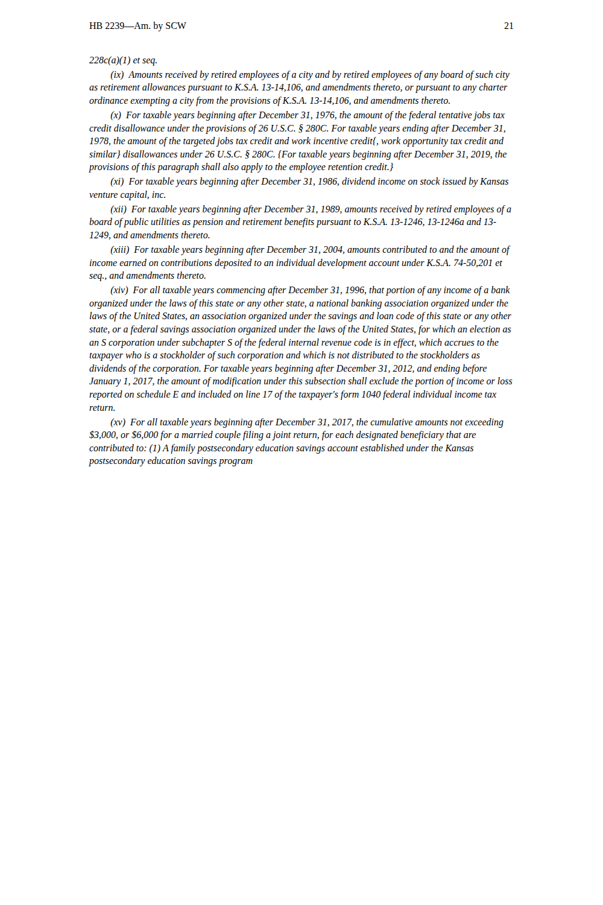HB 2239—Am. by SCW 21
228c(a)(1) et seq.
(ix) Amounts received by retired employees of a city and by retired employees of any board of such city as retirement allowances pursuant to K.S.A. 13-14,106, and amendments thereto, or pursuant to any charter ordinance exempting a city from the provisions of K.S.A. 13-14,106, and amendments thereto.
(x) For taxable years beginning after December 31, 1976, the amount of the federal tentative jobs tax credit disallowance under the provisions of 26 U.S.C. § 280C. For taxable years ending after December 31, 1978, the amount of the targeted jobs tax credit and work incentive credit{, work opportunity tax credit and similar} disallowances under 26 U.S.C. § 280C. {For taxable years beginning after December 31, 2019, the provisions of this paragraph shall also apply to the employee retention credit.}
(xi) For taxable years beginning after December 31, 1986, dividend income on stock issued by Kansas venture capital, inc.
(xii) For taxable years beginning after December 31, 1989, amounts received by retired employees of a board of public utilities as pension and retirement benefits pursuant to K.S.A. 13-1246, 13-1246a and 13-1249, and amendments thereto.
(xiii) For taxable years beginning after December 31, 2004, amounts contributed to and the amount of income earned on contributions deposited to an individual development account under K.S.A. 74-50,201 et seq., and amendments thereto.
(xiv) For all taxable years commencing after December 31, 1996, that portion of any income of a bank organized under the laws of this state or any other state, a national banking association organized under the laws of the United States, an association organized under the savings and loan code of this state or any other state, or a federal savings association organized under the laws of the United States, for which an election as an S corporation under subchapter S of the federal internal revenue code is in effect, which accrues to the taxpayer who is a stockholder of such corporation and which is not distributed to the stockholders as dividends of the corporation. For taxable years beginning after December 31, 2012, and ending before January 1, 2017, the amount of modification under this subsection shall exclude the portion of income or loss reported on schedule E and included on line 17 of the taxpayer's form 1040 federal individual income tax return.
(xv) For all taxable years beginning after December 31, 2017, the cumulative amounts not exceeding $3,000, or $6,000 for a married couple filing a joint return, for each designated beneficiary that are contributed to: (1) A family postsecondary education savings account established under the Kansas postsecondary education savings program